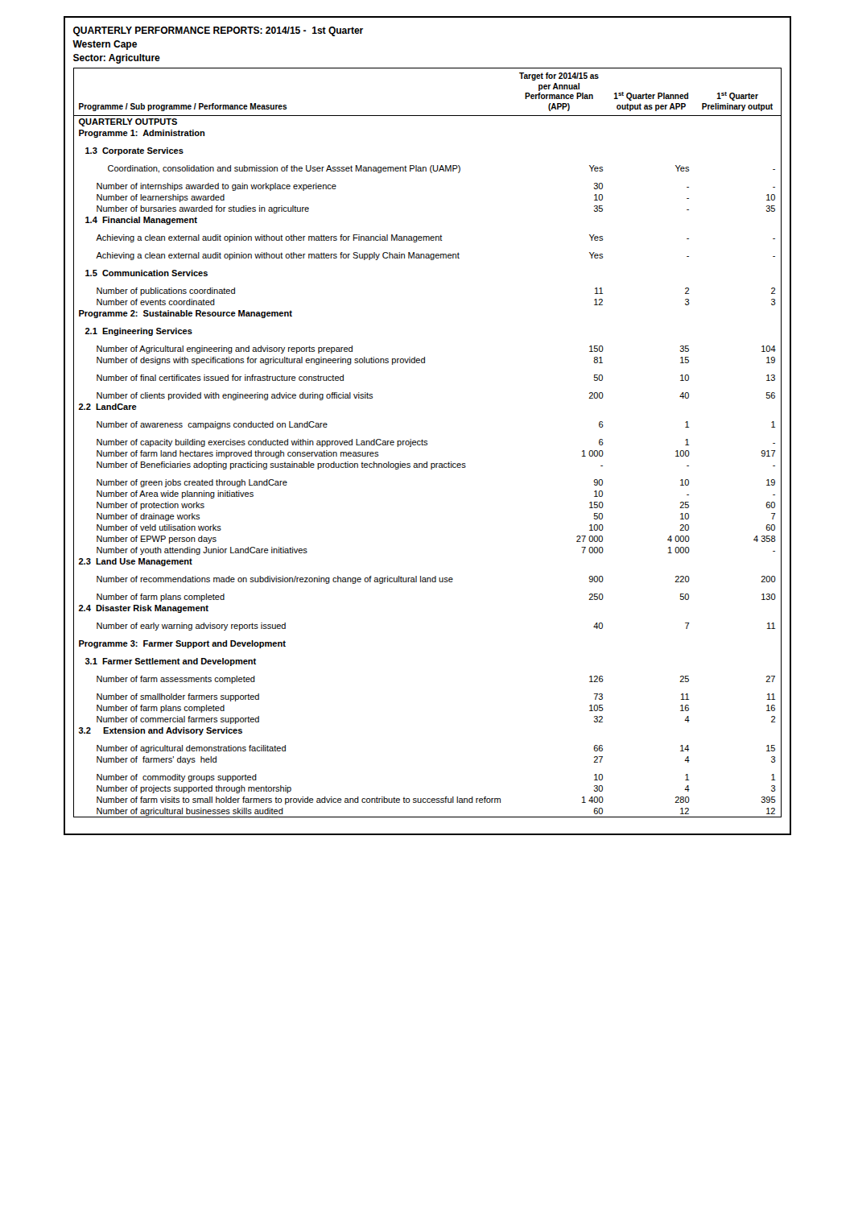QUARTERLY PERFORMANCE REPORTS: 2014/15 - 1st Quarter
Western Cape
Sector: Agriculture
| Programme / Sub programme / Performance Measures | Target for 2014/15 as per Annual Performance Plan (APP) | 1 st Quarter Planned output as per APP | 1 st Quarter Preliminary output |
| --- | --- | --- | --- |
| QUARTERLY OUTPUTS | | | |
| Programme 1: Administration | | | |
| 1.3 Corporate Services | | | |
| Coordination, consolidation and submission of the User Assset Management Plan (UAMP) | Yes | Yes | - |
| Number of internships awarded to gain workplace experience | 30 | - | - |
| Number of learnerships awarded | 10 | - | 10 |
| Number of bursaries awarded for studies in agriculture | 35 | - | 35 |
| 1.4 Financial Management | | | |
| Achieving a clean external audit opinion without other matters for Financial Management | Yes | - | - |
| Achieving a clean external audit opinion without other matters for Supply Chain Management | Yes | - | - |
| 1.5 Communication Services | | | |
| Number of publications coordinated | 11 | 2 | 2 |
| Number of events coordinated | 12 | 3 | 3 |
| Programme 2: Sustainable Resource Management | | | |
| 2.1 Engineering Services | | | |
| Number of Agricultural engineering and advisory reports prepared | 150 | 35 | 104 |
| Number of designs with specifications for agricultural engineering solutions provided | 81 | 15 | 19 |
| Number of final certificates issued for infrastructure constructed | 50 | 10 | 13 |
| Number of clients provided with engineering advice during official visits | 200 | 40 | 56 |
| 2.2 LandCare | | | |
| Number of awareness campaigns conducted on LandCare | 6 | 1 | 1 |
| Number of capacity building exercises conducted within approved LandCare projects | 6 | 1 | - |
| Number of farm land hectares improved through conservation measures | 1 000 | 100 | 917 |
| Number of Beneficiaries adopting practicing sustainable production technologies and practices | - | - | - |
| Number of green jobs created through LandCare | 90 | 10 | 19 |
| Number of Area wide planning initiatives | 10 | - | - |
| Number of protection works | 150 | 25 | 60 |
| Number of drainage works | 50 | 10 | 7 |
| Number of veld utilisation works | 100 | 20 | 60 |
| Number of EPWP person days | 27 000 | 4 000 | 4 358 |
| Number of youth attending Junior LandCare initiatives | 7 000 | 1 000 | - |
| 2.3 Land Use Management | | | |
| Number of recommendations made on subdivision/rezoning change of agricultural land use | 900 | 220 | 200 |
| Number of farm plans completed | 250 | 50 | 130 |
| 2.4 Disaster Risk Management | | | |
| Number of early warning advisory reports issued | 40 | 7 | 11 |
| Programme 3: Farmer Support and Development | | | |
| 3.1 Farmer Settlement and Development | | | |
| Number of farm assessments completed | 126 | 25 | 27 |
| Number of smallholder farmers supported | 73 | 11 | 11 |
| Number of farm plans completed | 105 | 16 | 16 |
| Number of commercial farmers supported | 32 | 4 | 2 |
| 3.2 Extension and Advisory Services | | | |
| Number of agricultural demonstrations facilitated | 66 | 14 | 15 |
| Number of farmers' days held | 27 | 4 | 3 |
| Number of commodity groups supported | 10 | 1 | 1 |
| Number of projects supported through mentorship | 30 | 4 | 3 |
| Number of farm visits to small holder farmers to provide advice and contribute to successful land reform | 1 400 | 280 | 395 |
| Number of agricultural businesses skills audited | 60 | 12 | 12 |